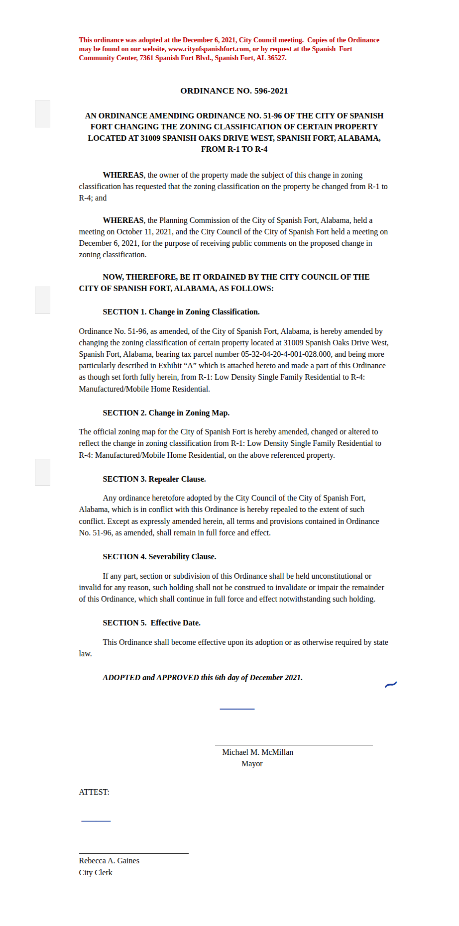This ordinance was adopted at the December 6, 2021, City Council meeting. Copies of the Ordinance may be found on our website, www.cityofspanishfort.com, or by request at the Spanish Fort Community Center, 7361 Spanish Fort Blvd., Spanish Fort, AL 36527.
ORDINANCE NO. 596-2021
An Ordinance Amending Ordinance No. 51-96 of the City of Spanish Fort Changing the Zoning Classification of Certain Property Located at 31009 Spanish Oaks Drive West, Spanish Fort, Alabama, from R-1 to R-4
WHEREAS, the owner of the property made the subject of this change in zoning classification has requested that the zoning classification on the property be changed from R-1 to R-4; and
WHEREAS, the Planning Commission of the City of Spanish Fort, Alabama, held a meeting on October 11, 2021, and the City Council of the City of Spanish Fort held a meeting on December 6, 2021, for the purpose of receiving public comments on the proposed change in zoning classification.
NOW, THEREFORE, BE IT ORDAINED BY THE CITY COUNCIL OF THE CITY OF SPANISH FORT, ALABAMA, AS FOLLOWS:
SECTION 1. Change in Zoning Classification.
Ordinance No. 51-96, as amended, of the City of Spanish Fort, Alabama, is hereby amended by changing the zoning classification of certain property located at 31009 Spanish Oaks Drive West, Spanish Fort, Alabama, bearing tax parcel number 05-32-04-20-4-001-028.000, and being more particularly described in Exhibit “A” which is attached hereto and made a part of this Ordinance as though set forth fully herein, from R-1: Low Density Single Family Residential to R-4: Manufactured/Mobile Home Residential.
SECTION 2. Change in Zoning Map.
The official zoning map for the City of Spanish Fort is hereby amended, changed or altered to reflect the change in zoning classification from R-1: Low Density Single Family Residential to R-4: Manufactured/Mobile Home Residential, on the above referenced property.
SECTION 3. Repealer Clause.
Any ordinance heretofore adopted by the City Council of the City of Spanish Fort, Alabama, which is in conflict with this Ordinance is hereby repealed to the extent of such conflict. Except as expressly amended herein, all terms and provisions contained in Ordinance No. 51-96, as amended, shall remain in full force and effect.
SECTION 4. Severability Clause.
If any part, section or subdivision of this Ordinance shall be held unconstitutional or invalid for any reason, such holding shall not be construed to invalidate or impair the remainder of this Ordinance, which shall continue in full force and effect notwithstanding such holding.
SECTION 5. Effective Date.
This Ordinance shall become effective upon its adoption or as otherwise required by state law.
ADOPTED and APPROVED this 6th day of December 2021.
—— ∼
Michael M. McMillan
Mayor
ATTEST:
——
Rebecca A. Gaines
City Clerk